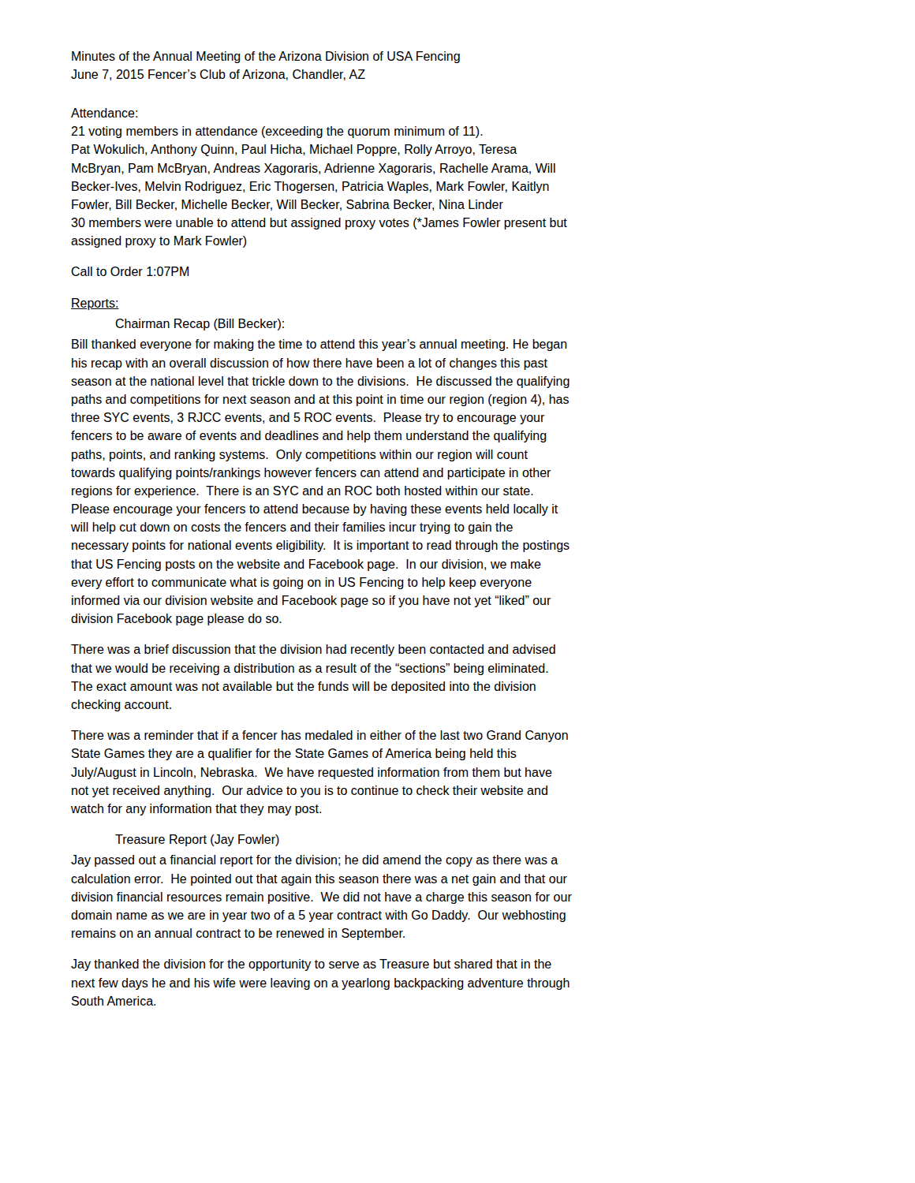Minutes of the Annual Meeting of the Arizona Division of USA Fencing
June 7, 2015 Fencer’s Club of Arizona, Chandler, AZ
Attendance:
21 voting members in attendance (exceeding the quorum minimum of 11).
Pat Wokulich, Anthony Quinn, Paul Hicha, Michael Poppre, Rolly Arroyo, Teresa McBryan, Pam McBryan, Andreas Xagoraris, Adrienne Xagoraris, Rachelle Arama, Will Becker-Ives, Melvin Rodriguez, Eric Thogersen, Patricia Waples, Mark Fowler, Kaitlyn Fowler, Bill Becker, Michelle Becker, Will Becker, Sabrina Becker, Nina Linder
30 members were unable to attend but assigned proxy votes (*James Fowler present but assigned proxy to Mark Fowler)
Call to Order 1:07PM
Reports:
Chairman Recap (Bill Becker):
Bill thanked everyone for making the time to attend this year’s annual meeting. He began his recap with an overall discussion of how there have been a lot of changes this past season at the national level that trickle down to the divisions. He discussed the qualifying paths and competitions for next season and at this point in time our region (region 4), has three SYC events, 3 RJCC events, and 5 ROC events. Please try to encourage your fencers to be aware of events and deadlines and help them understand the qualifying paths, points, and ranking systems. Only competitions within our region will count towards qualifying points/rankings however fencers can attend and participate in other regions for experience. There is an SYC and an ROC both hosted within our state. Please encourage your fencers to attend because by having these events held locally it will help cut down on costs the fencers and their families incur trying to gain the necessary points for national events eligibility. It is important to read through the postings that US Fencing posts on the website and Facebook page. In our division, we make every effort to communicate what is going on in US Fencing to help keep everyone informed via our division website and Facebook page so if you have not yet “liked” our division Facebook page please do so.
There was a brief discussion that the division had recently been contacted and advised that we would be receiving a distribution as a result of the “sections” being eliminated. The exact amount was not available but the funds will be deposited into the division checking account.
There was a reminder that if a fencer has medaled in either of the last two Grand Canyon State Games they are a qualifier for the State Games of America being held this July/August in Lincoln, Nebraska. We have requested information from them but have not yet received anything. Our advice to you is to continue to check their website and watch for any information that they may post.
Treasure Report (Jay Fowler)
Jay passed out a financial report for the division; he did amend the copy as there was a calculation error. He pointed out that again this season there was a net gain and that our division financial resources remain positive. We did not have a charge this season for our domain name as we are in year two of a 5 year contract with Go Daddy. Our webhosting remains on an annual contract to be renewed in September.
Jay thanked the division for the opportunity to serve as Treasure but shared that in the next few days he and his wife were leaving on a yearlong backpacking adventure through South America.